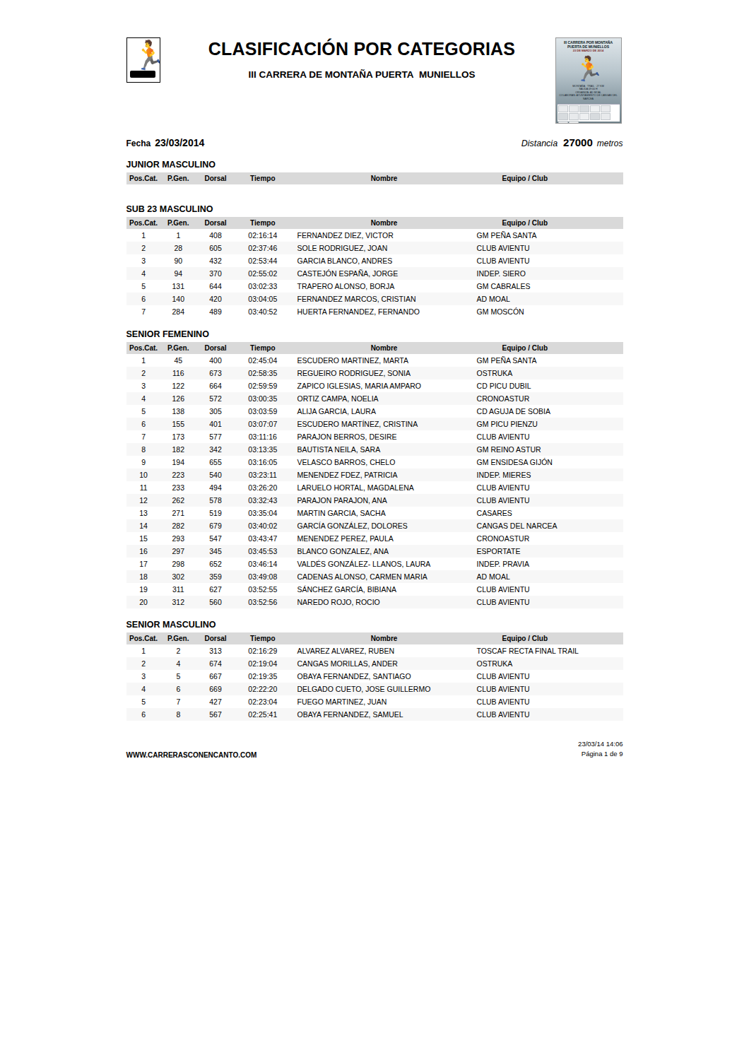🏃
CLASIFICACIÓN POR CATEGORIAS
III CARRERA DE MONTAÑA PUERTA MUNIELLOS
III CARRERA POR MONTAÑA
PUERTA DE MUNIELLOS
23 DE MARZO DE 2014
🏃
MONTAÑA · TRAIL · 27 KM
SALIDA 09:00 H
ORGANIZA: AD MOAL
COLABORAN: AYUNTAMIENTO DE CANGAS DEL NARCEA
Fecha 23/03/2014 Distancia 27000 metros
JUNIOR MASCULINO
| Pos.Cat. | P.Gen. | Dorsal | Tiempo | Nombre | Equipo / Club |
| --- | --- | --- | --- | --- | --- |
SUB 23 MASCULINO
| Pos.Cat. | P.Gen. | Dorsal | Tiempo | Nombre | Equipo / Club |
| --- | --- | --- | --- | --- | --- |
| 1 | 1 | 408 | 02:16:14 | FERNANDEZ DIEZ, VICTOR | GM PEÑA SANTA |
| 2 | 28 | 605 | 02:37:46 | SOLE RODRIGUEZ, JOAN | CLUB AVIENTU |
| 3 | 90 | 432 | 02:53:44 | GARCIA BLANCO, ANDRES | CLUB AVIENTU |
| 4 | 94 | 370 | 02:55:02 | CASTEJÓN ESPAÑA, JORGE | INDEP. SIERO |
| 5 | 131 | 644 | 03:02:33 | TRAPERO ALONSO, BORJA | GM CABRALES |
| 6 | 140 | 420 | 03:04:05 | FERNANDEZ MARCOS, CRISTIAN | AD MOAL |
| 7 | 284 | 489 | 03:40:52 | HUERTA FERNANDEZ, FERNANDO | GM MOSCÓN |
SENIOR FEMENINO
| Pos.Cat. | P.Gen. | Dorsal | Tiempo | Nombre | Equipo / Club |
| --- | --- | --- | --- | --- | --- |
| 1 | 45 | 400 | 02:45:04 | ESCUDERO MARTINEZ, MARTA | GM PEÑA SANTA |
| 2 | 116 | 673 | 02:58:35 | REGUEIRO RODRIGUEZ, SONIA | OSTRUKA |
| 3 | 122 | 664 | 02:59:59 | ZAPICO IGLESIAS, MARIA AMPARO | CD PICU DUBIL |
| 4 | 126 | 572 | 03:00:35 | ORTIZ CAMPA, NOELIA | CRONOASTUR |
| 5 | 138 | 305 | 03:03:59 | ALIJA GARCIA, LAURA | CD AGUJA DE SOBIA |
| 6 | 155 | 401 | 03:07:07 | ESCUDERO MARTÍNEZ, CRISTINA | GM PICU PIENZU |
| 7 | 173 | 577 | 03:11:16 | PARAJON BERROS, DESIRE | CLUB AVIENTU |
| 8 | 182 | 342 | 03:13:35 | BAUTISTA NEILA, SARA | GM REINO ASTUR |
| 9 | 194 | 655 | 03:16:05 | VELASCO BARROS, CHELO | GM ENSIDESA GIJÓN |
| 10 | 223 | 540 | 03:23:11 | MENENDEZ FDEZ, PATRICIA | INDEP. MIERES |
| 11 | 233 | 494 | 03:26:20 | LARUELO HORTAL, MAGDALENA | CLUB AVIENTU |
| 12 | 262 | 578 | 03:32:43 | PARAJON PARAJON, ANA | CLUB AVIENTU |
| 13 | 271 | 519 | 03:35:04 | MARTIN GARCIA, SACHA | CASARES |
| 14 | 282 | 679 | 03:40:02 | GARCÍA GONZÁLEZ, DOLORES | CANGAS DEL NARCEA |
| 15 | 293 | 547 | 03:43:47 | MENENDEZ PEREZ, PAULA | CRONOASTUR |
| 16 | 297 | 345 | 03:45:53 | BLANCO GONZALEZ, ANA | ESPORTATE |
| 17 | 298 | 652 | 03:46:14 | VALDÉS GONZÁLEZ- LLANOS, LAURA | INDEP. PRAVIA |
| 18 | 302 | 359 | 03:49:08 | CADENAS ALONSO, CARMEN MARIA | AD MOAL |
| 19 | 311 | 627 | 03:52:55 | SÁNCHEZ GARCÍA, BIBIANA | CLUB AVIENTU |
| 20 | 312 | 560 | 03:52:56 | NAREDO ROJO, ROCIO | CLUB AVIENTU |
SENIOR MASCULINO
| Pos.Cat. | P.Gen. | Dorsal | Tiempo | Nombre | Equipo / Club |
| --- | --- | --- | --- | --- | --- |
| 1 | 2 | 313 | 02:16:29 | ALVAREZ ALVAREZ, RUBEN | TOSCAF RECTA FINAL TRAIL |
| 2 | 4 | 674 | 02:19:04 | CANGAS MORILLAS, ANDER | OSTRUKA |
| 3 | 5 | 667 | 02:19:35 | OBAYA FERNANDEZ, SANTIAGO | CLUB AVIENTU |
| 4 | 6 | 669 | 02:22:20 | DELGADO CUETO, JOSE GUILLERMO | CLUB AVIENTU |
| 5 | 7 | 427 | 02:23:04 | FUEGO MARTINEZ, JUAN | CLUB AVIENTU |
| 6 | 8 | 567 | 02:25:41 | OBAYA FERNANDEZ, SAMUEL | CLUB AVIENTU |
WWW.CARRERASCONENCANTO.COM
23/03/14 14:06
Página 1 de 9